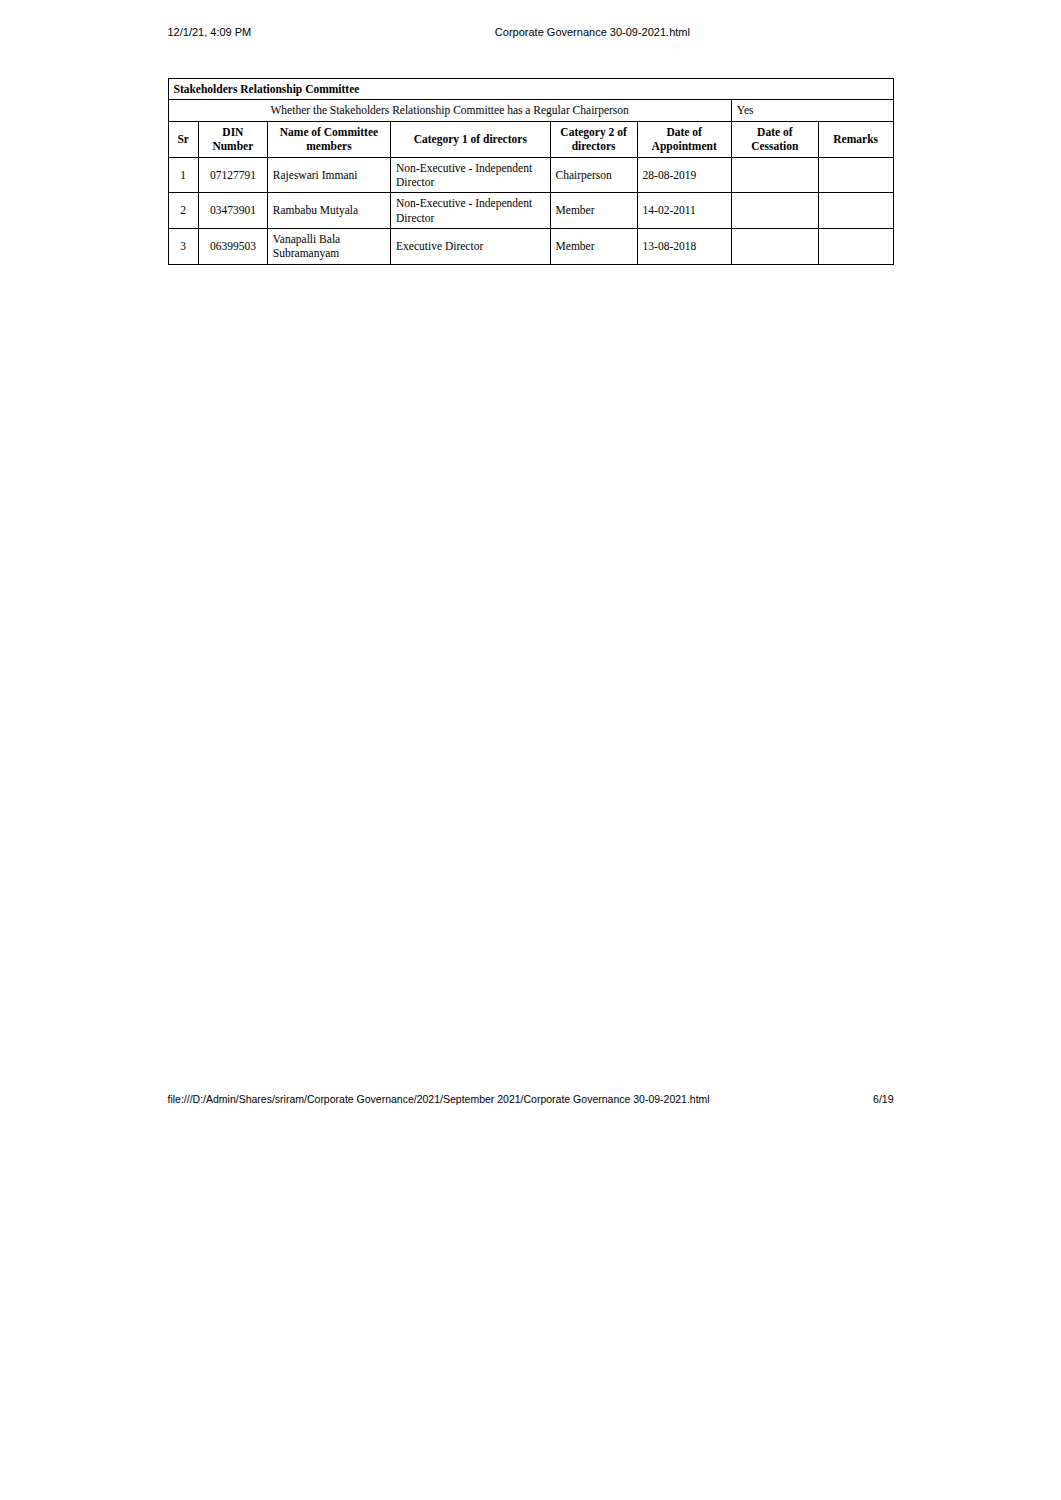12/1/21, 4:09 PM
Corporate Governance 30-09-2021.html
| Stakeholders Relationship Committee |
| Whether the Stakeholders Relationship Committee has a Regular Chairperson | Yes |
| Sr | DIN Number | Name of Committee members | Category 1 of directors | Category 2 of directors | Date of Appointment | Date of Cessation | Remarks |
| 1 | 07127791 | Rajeswari Immani | Non-Executive - Independent Director | Chairperson | 28-08-2019 | | |
| 2 | 03473901 | Rambabu Mutyala | Non-Executive - Independent Director | Member | 14-02-2011 | | |
| 3 | 06399503 | Vanapalli Bala Subramanyam | Executive Director | Member | 13-08-2018 | | |
file:///D:/Admin/Shares/sriram/Corporate Governance/2021/September 2021/Corporate Governance 30-09-2021.html
6/19